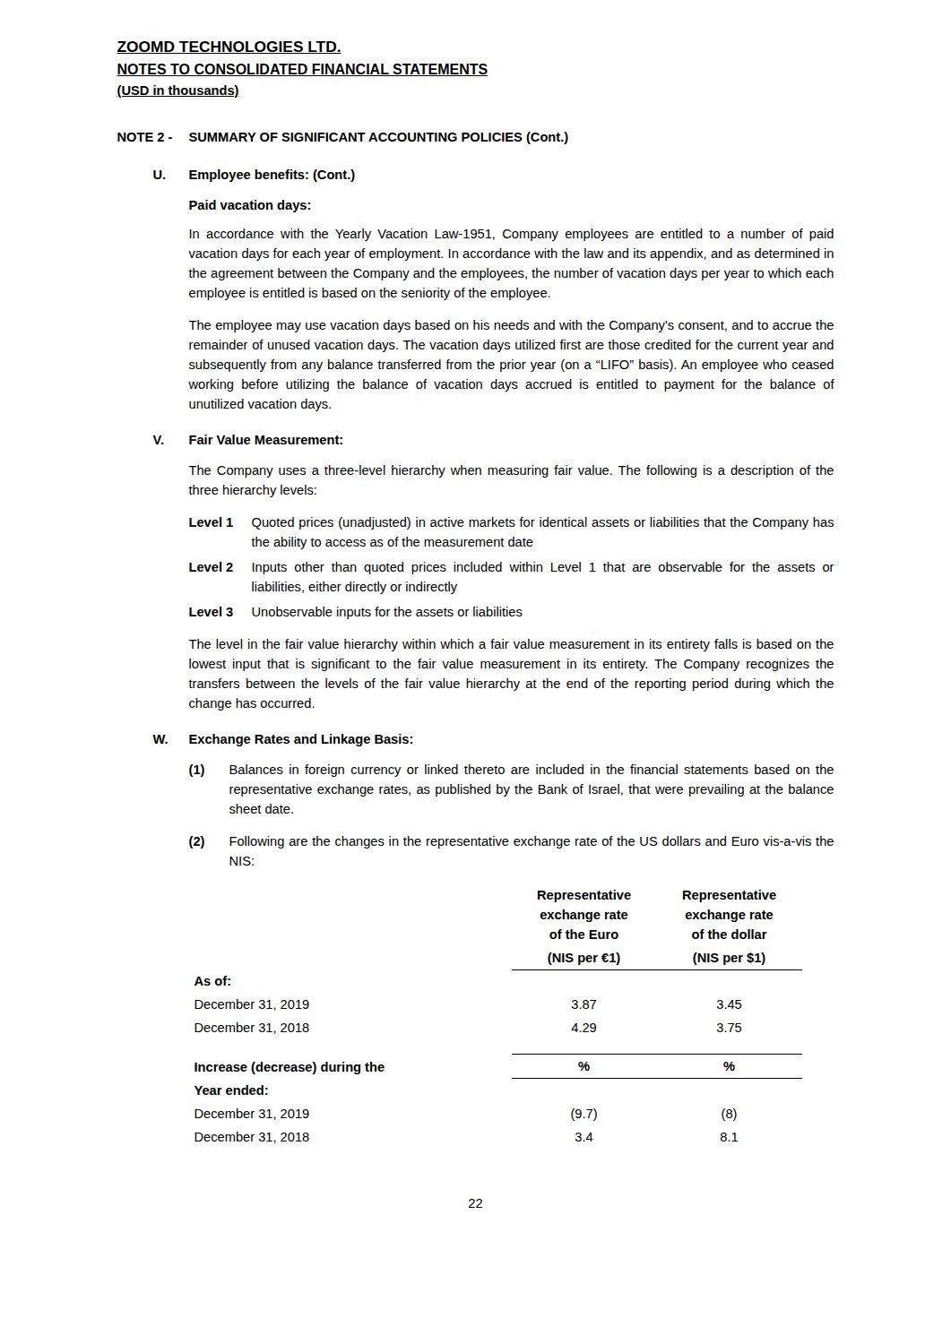ZOOMD TECHNOLOGIES LTD.
NOTES TO CONSOLIDATED FINANCIAL STATEMENTS
(USD in thousands)
NOTE 2 -SUMMARY OF SIGNIFICANT ACCOUNTING POLICIES (Cont.)
U. Employee benefits: (Cont.)
Paid vacation days:
In accordance with the Yearly Vacation Law-1951, Company employees are entitled to a number of paid vacation days for each year of employment. In accordance with the law and its appendix, and as determined in the agreement between the Company and the employees, the number of vacation days per year to which each employee is entitled is based on the seniority of the employee.
The employee may use vacation days based on his needs and with the Company's consent, and to accrue the remainder of unused vacation days. The vacation days utilized first are those credited for the current year and subsequently from any balance transferred from the prior year (on a “LIFO” basis). An employee who ceased working before utilizing the balance of vacation days accrued is entitled to payment for the balance of unutilized vacation days.
V. Fair Value Measurement:
The Company uses a three-level hierarchy when measuring fair value. The following is a description of the three hierarchy levels:
Level 1
Quoted prices (unadjusted) in active markets for identical assets or liabilities that the Company has the ability to access as of the measurement date
Level 2
Inputs other than quoted prices included within Level 1 that are observable for the assets or liabilities, either directly or indirectly
Level 3
Unobservable inputs for the assets or liabilities
The level in the fair value hierarchy within which a fair value measurement in its entirety falls is based on the lowest input that is significant to the fair value measurement in its entirety. The Company recognizes the transfers between the levels of the fair value hierarchy at the end of the reporting period during which the change has occurred.
W. Exchange Rates and Linkage Basis:
(1)
Balances in foreign currency or linked thereto are included in the financial statements based on the representative exchange rates, as published by the Bank of Israel, that were prevailing at the balance sheet date.
(2)
Following are the changes in the representative exchange rate of the US dollars and Euro vis-a-vis the NIS:
| | Representative exchange rate of the Euro | Representative exchange rate of the dollar |
| | (NIS per €1) | (NIS per $1) |
| As of: | | |
| December 31, 2019 | 3.87 | 3.45 |
| December 31, 2018 | 4.29 | 3.75 |
| Increase (decrease) during the | % | % |
| Year ended: | | |
| December 31, 2019 | (9.7) | (8) |
| December 31, 2018 | 3.4 | 8.1 |
22